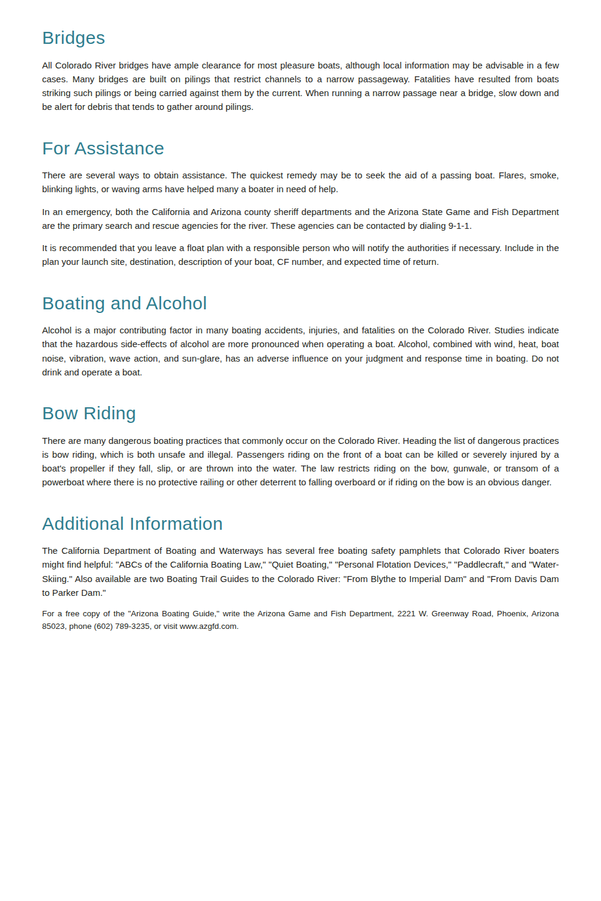Bridges
All Colorado River bridges have ample clearance for most pleasure boats, although local information may be advisable in a few cases. Many bridges are built on pilings that restrict channels to a narrow passageway. Fatalities have resulted from boats striking such pilings or being carried against them by the current. When running a narrow passage near a bridge, slow down and be alert for debris that tends to gather around pilings.
For Assistance
There are several ways to obtain assistance. The quickest remedy may be to seek the aid of a passing boat. Flares, smoke, blinking lights, or waving arms have helped many a boater in need of help.
In an emergency, both the California and Arizona county sheriff departments and the Arizona State Game and Fish Department are the primary search and rescue agencies for the river. These agencies can be contacted by dialing 9-1-1.
It is recommended that you leave a float plan with a responsible person who will notify the authorities if necessary. Include in the plan your launch site, destination, description of your boat, CF number, and expected time of return.
Boating and Alcohol
Alcohol is a major contributing factor in many boating accidents, injuries, and fatalities on the Colorado River. Studies indicate that the hazardous side-effects of alcohol are more pronounced when operating a boat. Alcohol, combined with wind, heat, boat noise, vibration, wave action, and sun-glare, has an adverse influence on your judgment and response time in boating. Do not drink and operate a boat.
Bow Riding
There are many dangerous boating practices that commonly occur on the Colorado River. Heading the list of dangerous practices is bow riding, which is both unsafe and illegal. Passengers riding on the front of a boat can be killed or severely injured by a boat's propeller if they fall, slip, or are thrown into the water. The law restricts riding on the bow, gunwale, or transom of a powerboat where there is no protective railing or other deterrent to falling overboard or if riding on the bow is an obvious danger.
Additional Information
The California Department of Boating and Waterways has several free boating safety pamphlets that Colorado River boaters might find helpful: "ABCs of the California Boating Law," "Quiet Boating," "Personal Flotation Devices," "Paddlecraft," and "Water-Skiing." Also available are two Boating Trail Guides to the Colorado River: "From Blythe to Imperial Dam" and "From Davis Dam to Parker Dam."
For a free copy of the "Arizona Boating Guide," write the Arizona Game and Fish Department, 2221 W. Greenway Road, Phoenix, Arizona 85023, phone (602) 789-3235, or visit www.azgfd.com.